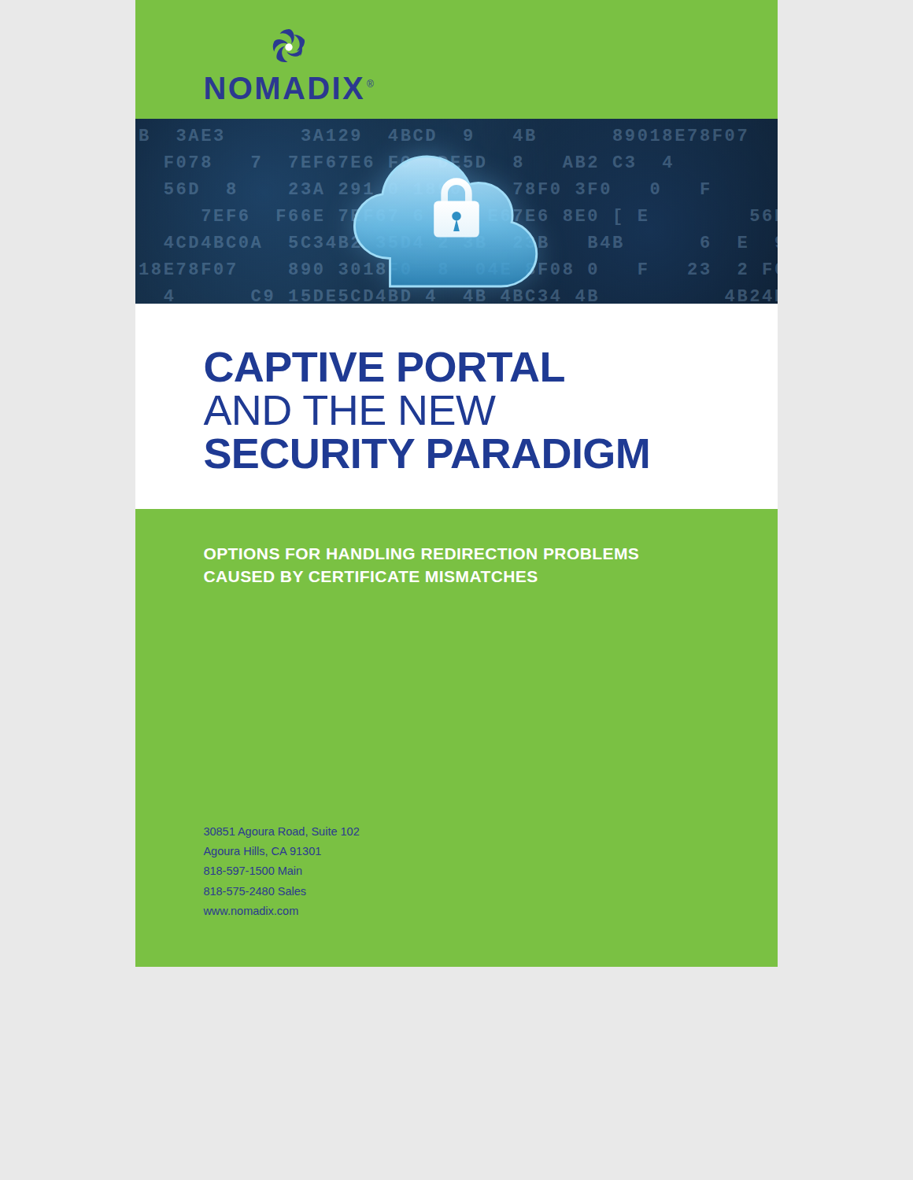NOMADIX®
B 3AE3 3A129 4BCD 9 4B 89018E78F07 CD4C F078 7 7EF67E6 F0 DE5D 8 AB2 C3 4 78F0 F 56D 8 23A 291 0 1890 78F0 3F0 0 F 1 3A 7EF6 F66E 7EF67 6 1 6 E67E6 8E0 [ E 56D45 4CD4BC0A 5C34B2 35D4 2 3B 23B B4B 6 E 9 B9F B 18E78F07 890 3018F0 8 04E 8F08 0 F 23 2 F0 80 4 C9 15DE5CD4BD 4 4B 4BC34 4B 4B24B 8F0 3A 02BC3 1 0 8F0 F0 2 3A 1 0 8F0 F0
CAPTIVE PORTAL
AND THE NEW
SECURITY PARADIGM
Options for handling redirection problems caused by certificate mismatches
30851 Agoura Road, Suite 102
Agoura Hills, CA 91301
818-597-1500 Main
818-575-2480 Sales
www.nomadix.com